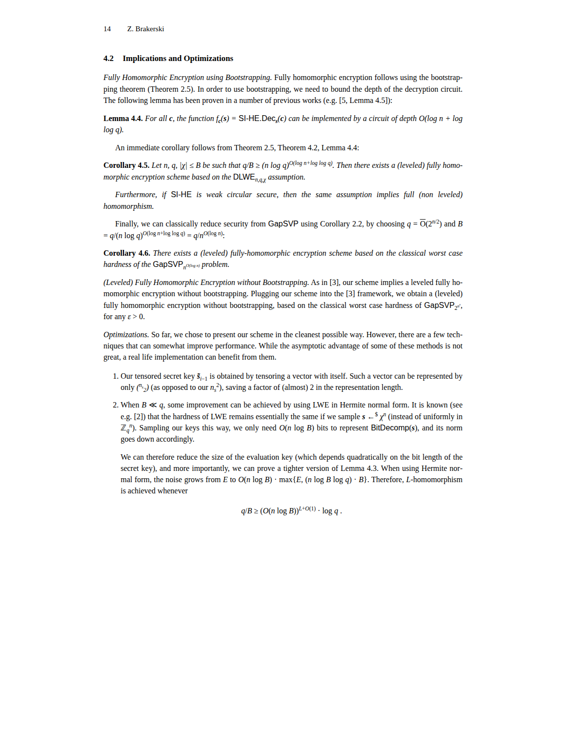14 Z. Brakerski
4.2 Implications and Optimizations
Fully Homomorphic Encryption using Bootstrapping. Fully homomorphic encryption follows using the bootstrapping theorem (Theorem 2.5). In order to use bootstrapping, we need to bound the depth of the decryption circuit. The following lemma has been proven in a number of previous works (e.g. [5, Lemma 4.5]):
Lemma 4.4. For all c, the function fc(s) = SI-HE.Decs(c) can be implemented by a circuit of depth O(log n + log log q).
An immediate corollary follows from Theorem 2.5, Theorem 4.2, Lemma 4.4:
Corollary 4.5. Let n, q, |χ| ≤ B be such that q/B ≥ (n log q)O(log n+log log q). Then there exists a (leveled) fully homomorphic encryption scheme based on the DLWEn,q,χ assumption.
Furthermore, if SI-HE is weak circular secure, then the same assumption implies full (non leveled) homomorphism.
Finally, we can classically reduce security from GapSVP using Corollary 2.2, by choosing q = O(2n/2) and B = q/(n log q)O(log n+log log q) = q/nO(log n):
Corollary 4.6. There exists a (leveled) fully-homomorphic encryption scheme based on the classical worst case hardness of the GapSVPnO(log n) problem.
(Leveled) Fully Homomorphic Encryption without Bootstrapping. As in [3], our scheme implies a leveled fully homomorphic encryption without bootstrapping. Plugging our scheme into the [3] framework, we obtain a (leveled) fully homomorphic encryption without bootstrapping, based on the classical worst case hardness of GapSVP2nε, for any ε > 0.
Optimizations. So far, we chose to present our scheme in the cleanest possible way. However, there are a few techniques that can somewhat improve performance. While the asymptotic advantage of some of these methods is not great, a real life implementation can benefit from them.
Our tensored secret key s̃i−1 is obtained by tensoring a vector with itself. Such a vector can be represented by only (ns2) (as opposed to our ns2), saving a factor of (almost) 2 in the representation length.
When B ≪ q, some improvement can be achieved by using LWE in Hermite normal form. It is known (see e.g. [2]) that the hardness of LWE remains essentially the same if we sample s ←$ χn (instead of uniformly in ℤqn). Sampling our keys this way, we only need O(n log B) bits to represent BitDecomp(s), and its norm goes down accordingly.
We can therefore reduce the size of the evaluation key (which depends quadratically on the bit length of the secret key), and more importantly, we can prove a tighter version of Lemma 4.3. When using Hermite normal form, the noise grows from E to O(n log B) · max{E, (n log B log q) · B}. Therefore, L-homomorphism is achieved whenever
q/B ≥ (O(n log B))L+O(1) · log q .